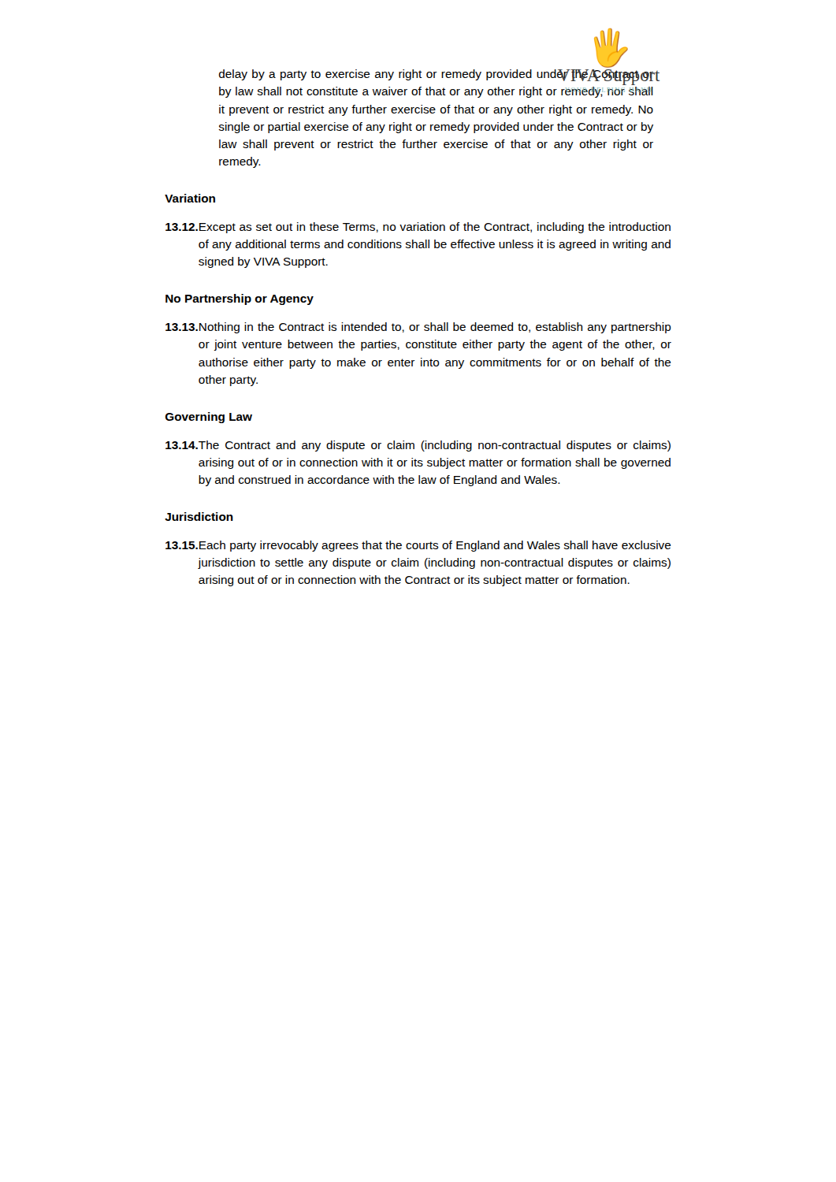🖐 VIVA Support Your helping hand
delay by a party to exercise any right or remedy provided under the Contract or by law shall not constitute a waiver of that or any other right or remedy, nor shall it prevent or restrict any further exercise of that or any other right or remedy. No single or partial exercise of any right or remedy provided under the Contract or by law shall prevent or restrict the further exercise of that or any other right or remedy.
Variation
13.12. Except as set out in these Terms, no variation of the Contract, including the introduction of any additional terms and conditions shall be effective unless it is agreed in writing and signed by VIVA Support.
No Partnership or Agency
13.13. Nothing in the Contract is intended to, or shall be deemed to, establish any partnership or joint venture between the parties, constitute either party the agent of the other, or authorise either party to make or enter into any commitments for or on behalf of the other party.
Governing Law
13.14. The Contract and any dispute or claim (including non-contractual disputes or claims) arising out of or in connection with it or its subject matter or formation shall be governed by and construed in accordance with the law of England and Wales.
Jurisdiction
13.15. Each party irrevocably agrees that the courts of England and Wales shall have exclusive jurisdiction to settle any dispute or claim (including non-contractual disputes or claims) arising out of or in connection with the Contract or its subject matter or formation.